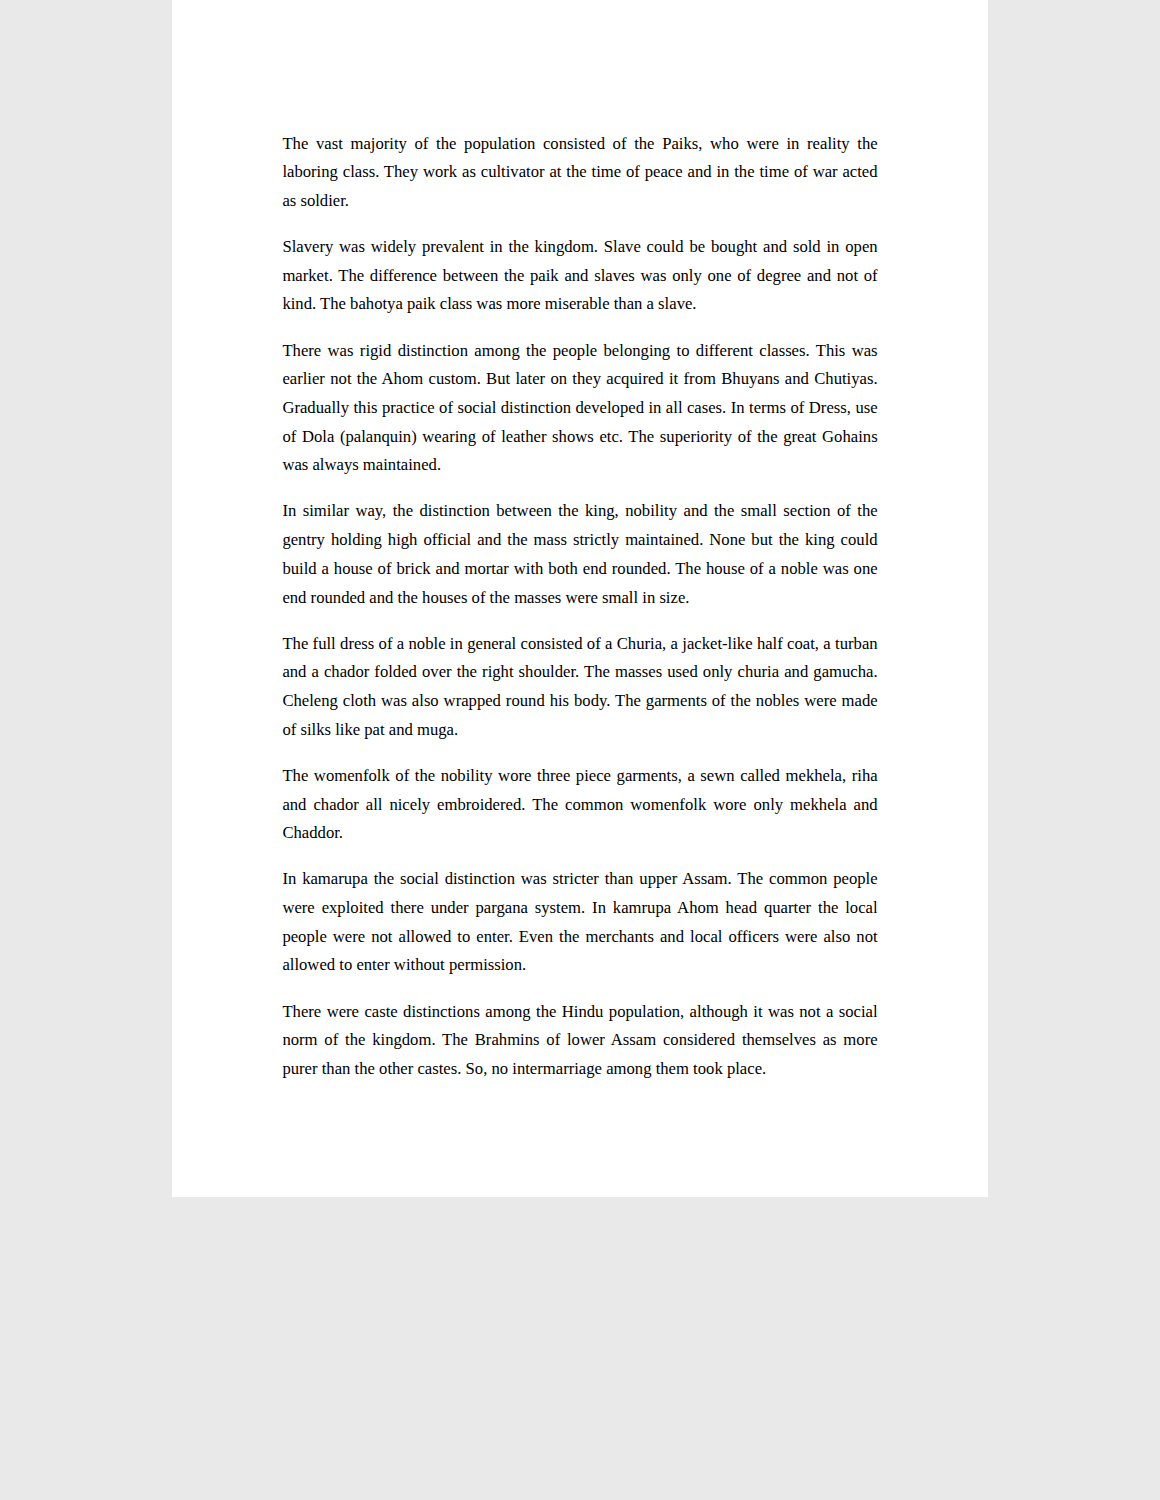The vast majority of the population consisted of the Paiks, who were in reality the laboring class. They work as cultivator at the time of peace and in the time of war acted as soldier.
Slavery was widely prevalent in the kingdom. Slave could be bought and sold in open market. The difference between the paik and slaves was only one of degree and not of kind. The bahotya paik class was more miserable than a slave.
There was rigid distinction among the people belonging to different classes. This was earlier not the Ahom custom. But later on they acquired it from Bhuyans and Chutiyas. Gradually this practice of social distinction developed in all cases. In terms of Dress, use of Dola (palanquin) wearing of leather shows etc. The superiority of the great Gohains was always maintained.
In similar way, the distinction between the king, nobility and the small section of the gentry holding high official and the mass strictly maintained. None but the king could build a house of brick and mortar with both end rounded. The house of a noble was one end rounded and the houses of the masses were small in size.
The full dress of a noble in general consisted of a Churia, a jacket-like half coat, a turban and a chador folded over the right shoulder. The masses used only churia and gamucha. Cheleng cloth was also wrapped round his body. The garments of the nobles were made of silks like pat and muga.
The womenfolk of the nobility wore three piece garments, a sewn called mekhela, riha and chador all nicely embroidered. The common womenfolk wore only mekhela and Chaddor.
In kamarupa the social distinction was stricter than upper Assam. The common people were exploited there under pargana system. In kamrupa Ahom head quarter the local people were not allowed to enter. Even the merchants and local officers were also not allowed to enter without permission.
There were caste distinctions among the Hindu population, although it was not a social norm of the kingdom. The Brahmins of lower Assam considered themselves as more purer than the other castes. So, no intermarriage among them took place.